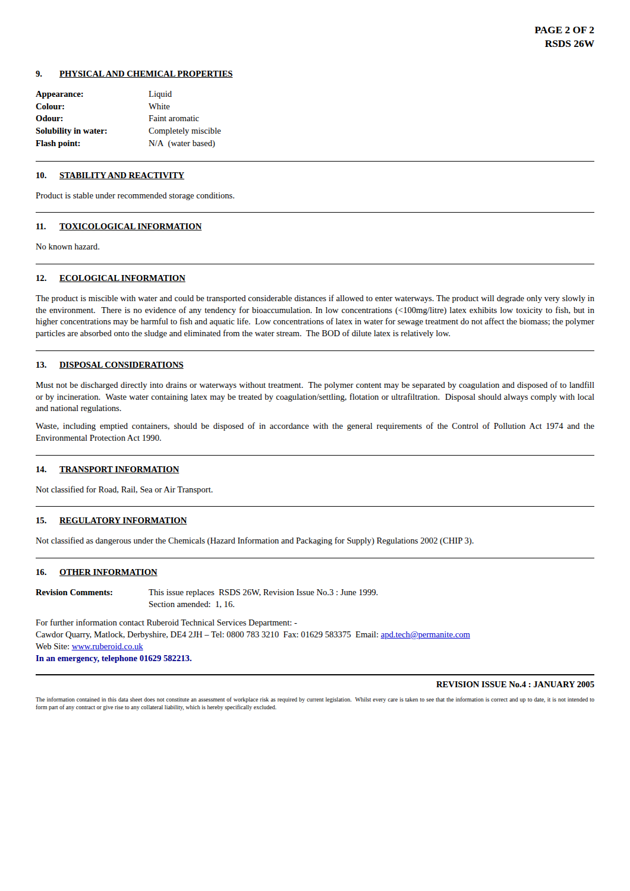PAGE 2 OF 2
RSDS 26W
9.
PHYSICAL AND CHEMICAL PROPERTIES
| Appearance: | Liquid |
| Colour: | White |
| Odour: | Faint aromatic |
| Solubility in water: | Completely miscible |
| Flash point: | N/A (water based) |
10.
STABILITY AND REACTIVITY
Product is stable under recommended storage conditions.
11.
TOXICOLOGICAL INFORMATION
No known hazard.
12.
ECOLOGICAL INFORMATION
The product is miscible with water and could be transported considerable distances if allowed to enter waterways. The product will degrade only very slowly in the environment. There is no evidence of any tendency for bioaccumulation. In low concentrations (<100mg/litre) latex exhibits low toxicity to fish, but in higher concentrations may be harmful to fish and aquatic life. Low concentrations of latex in water for sewage treatment do not affect the biomass; the polymer particles are absorbed onto the sludge and eliminated from the water stream. The BOD of dilute latex is relatively low.
13.
DISPOSAL CONSIDERATIONS
Must not be discharged directly into drains or waterways without treatment. The polymer content may be separated by coagulation and disposed of to landfill or by incineration. Waste water containing latex may be treated by coagulation/settling, flotation or ultrafiltration. Disposal should always comply with local and national regulations.
Waste, including emptied containers, should be disposed of in accordance with the general requirements of the Control of Pollution Act 1974 and the Environmental Protection Act 1990.
14.
TRANSPORT INFORMATION
Not classified for Road, Rail, Sea or Air Transport.
15.
REGULATORY INFORMATION
Not classified as dangerous under the Chemicals (Hazard Information and Packaging for Supply) Regulations 2002 (CHIP 3).
16.
OTHER INFORMATION
| Revision Comments: | This issue replaces RSDS 26W, Revision Issue No.3 : June 1999. Section amended: 1, 16. |
For further information contact Ruberoid Technical Services Department: -
Cawdor Quarry, Matlock, Derbyshire, DE4 2JH – Tel: 0800 783 3210 Fax: 01629 583375 Email: apd.tech@permanite.com
Web Site: www.ruberoid.co.uk
In an emergency, telephone 01629 582213.
REVISION ISSUE No.4 : JANUARY 2005
The information contained in this data sheet does not constitute an assessment of workplace risk as required by current legislation. Whilst every care is taken to see that the information is correct and up to date, it is not intended to form part of any contract or give rise to any collateral liability, which is hereby specifically excluded.